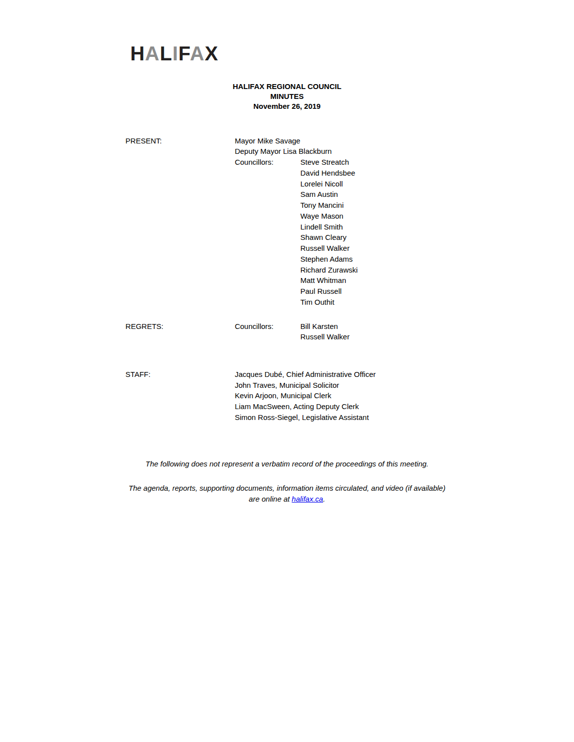HALIFAX
HALIFAX REGIONAL COUNCIL
MINUTES
November 26, 2019
| PRESENT: | Mayor Mike Savage | |
| | Deputy Mayor Lisa Blackburn |
| | Councillors: | Steve Streatch |
| | | David Hendsbee |
| | | Lorelei Nicoll |
| | | Sam Austin |
| | | Tony Mancini |
| | | Waye Mason |
| | | Lindell Smith |
| | | Shawn Cleary |
| | | Russell Walker |
| | | Stephen Adams |
| | | Richard Zurawski |
| | | Matt Whitman |
| | | Paul Russell |
| | | Tim Outhit |
| REGRETS: | Councillors: | Bill Karsten |
| | | Russell Walker |
| STAFF: | Jacques Dubé, Chief Administrative Officer John Traves, Municipal Solicitor Kevin Arjoon, Municipal Clerk Liam MacSween, Acting Deputy Clerk Simon Ross-Siegel, Legislative Assistant |
The following does not represent a verbatim record of the proceedings of this meeting.
The agenda, reports, supporting documents, information items circulated, and video (if available) are online at halifax.ca.